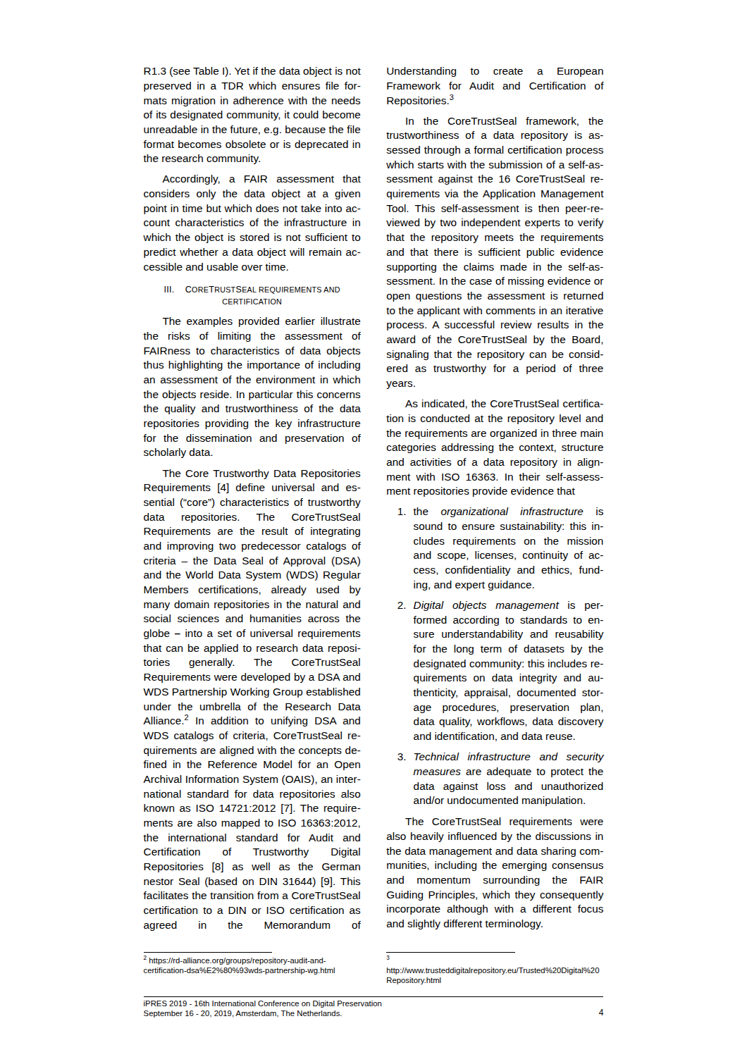R1.3 (see Table I). Yet if the data object is not preserved in a TDR which ensures file formats migration in adherence with the needs of its designated community, it could become unreadable in the future, e.g. because the file format becomes obsolete or is deprecated in the research community.
Accordingly, a FAIR assessment that considers only the data object at a given point in time but which does not take into account characteristics of the infrastructure in which the object is stored is not sufficient to predict whether a data object will remain accessible and usable over time.
III. CORETRUSTSEAL REQUIREMENTS AND CERTIFICATION
The examples provided earlier illustrate the risks of limiting the assessment of FAIRness to characteristics of data objects thus highlighting the importance of including an assessment of the environment in which the objects reside. In particular this concerns the quality and trustworthiness of the data repositories providing the key infrastructure for the dissemination and preservation of scholarly data.
The Core Trustworthy Data Repositories Requirements [4] define universal and essential (“core”) characteristics of trustworthy data repositories. The CoreTrustSeal Requirements are the result of integrating and improving two predecessor catalogs of criteria – the Data Seal of Approval (DSA) and the World Data System (WDS) Regular Members certifications, already used by many domain repositories in the natural and social sciences and humanities across the globe – into a set of universal requirements that can be applied to research data repositories generally. The CoreTrustSeal Requirements were developed by a DSA and WDS Partnership Working Group established under the umbrella of the Research Data Alliance.2 In addition to unifying DSA and WDS catalogs of criteria, CoreTrustSeal requirements are aligned with the concepts defined in the Reference Model for an Open Archival Information System (OAIS), an international standard for data repositories also known as ISO 14721:2012 [7]. The requirements are also mapped to ISO 16363:2012, the international standard for Audit and Certification of Trustworthy Digital Repositories [8] as well as the German nestor Seal (based on DIN 31644) [9]. This facilitates the transition from a CoreTrustSeal certification to a DIN or ISO certification as agreed in the Memorandum of Understanding to create a European Framework for Audit and Certification of Repositories.3
In the CoreTrustSeal framework, the trustworthiness of a data repository is assessed through a formal certification process which starts with the submission of a self-assessment against the 16 CoreTrustSeal requirements via the Application Management Tool. This self-assessment is then peer-reviewed by two independent experts to verify that the repository meets the requirements and that there is sufficient public evidence supporting the claims made in the self-assessment. In the case of missing evidence or open questions the assessment is returned to the applicant with comments in an iterative process. A successful review results in the award of the CoreTrustSeal by the Board, signaling that the repository can be considered as trustworthy for a period of three years.
As indicated, the CoreTrustSeal certification is conducted at the repository level and the requirements are organized in three main categories addressing the context, structure and activities of a data repository in alignment with ISO 16363. In their self-assessment repositories provide evidence that
the organizational infrastructure is sound to ensure sustainability: this includes requirements on the mission and scope, licenses, continuity of access, confidentiality and ethics, funding, and expert guidance.
Digital objects management is performed according to standards to ensure understandability and reusability for the long term of datasets by the designated community: this includes requirements on data integrity and authenticity, appraisal, documented storage procedures, preservation plan, data quality, workflows, data discovery and identification, and data reuse.
Technical infrastructure and security measures are adequate to protect the data against loss and unauthorized and/or undocumented manipulation.
The CoreTrustSeal requirements were also heavily influenced by the discussions in the data management and data sharing communities, including the emerging consensus and momentum surrounding the FAIR Guiding Principles, which they consequently incorporate although with a different focus and slightly different terminology.
2 https://rd-alliance.org/groups/repository-audit-and-certification-dsa%E2%80%93wds-partnership-wg.html
3 http://www.trusteddigitalrepository.eu/Trusted%20Digital%20Repository.html
iPRES 2019 - 16th International Conference on Digital Preservation
September 16 - 20, 2019, Amsterdam, The Netherlands.
4